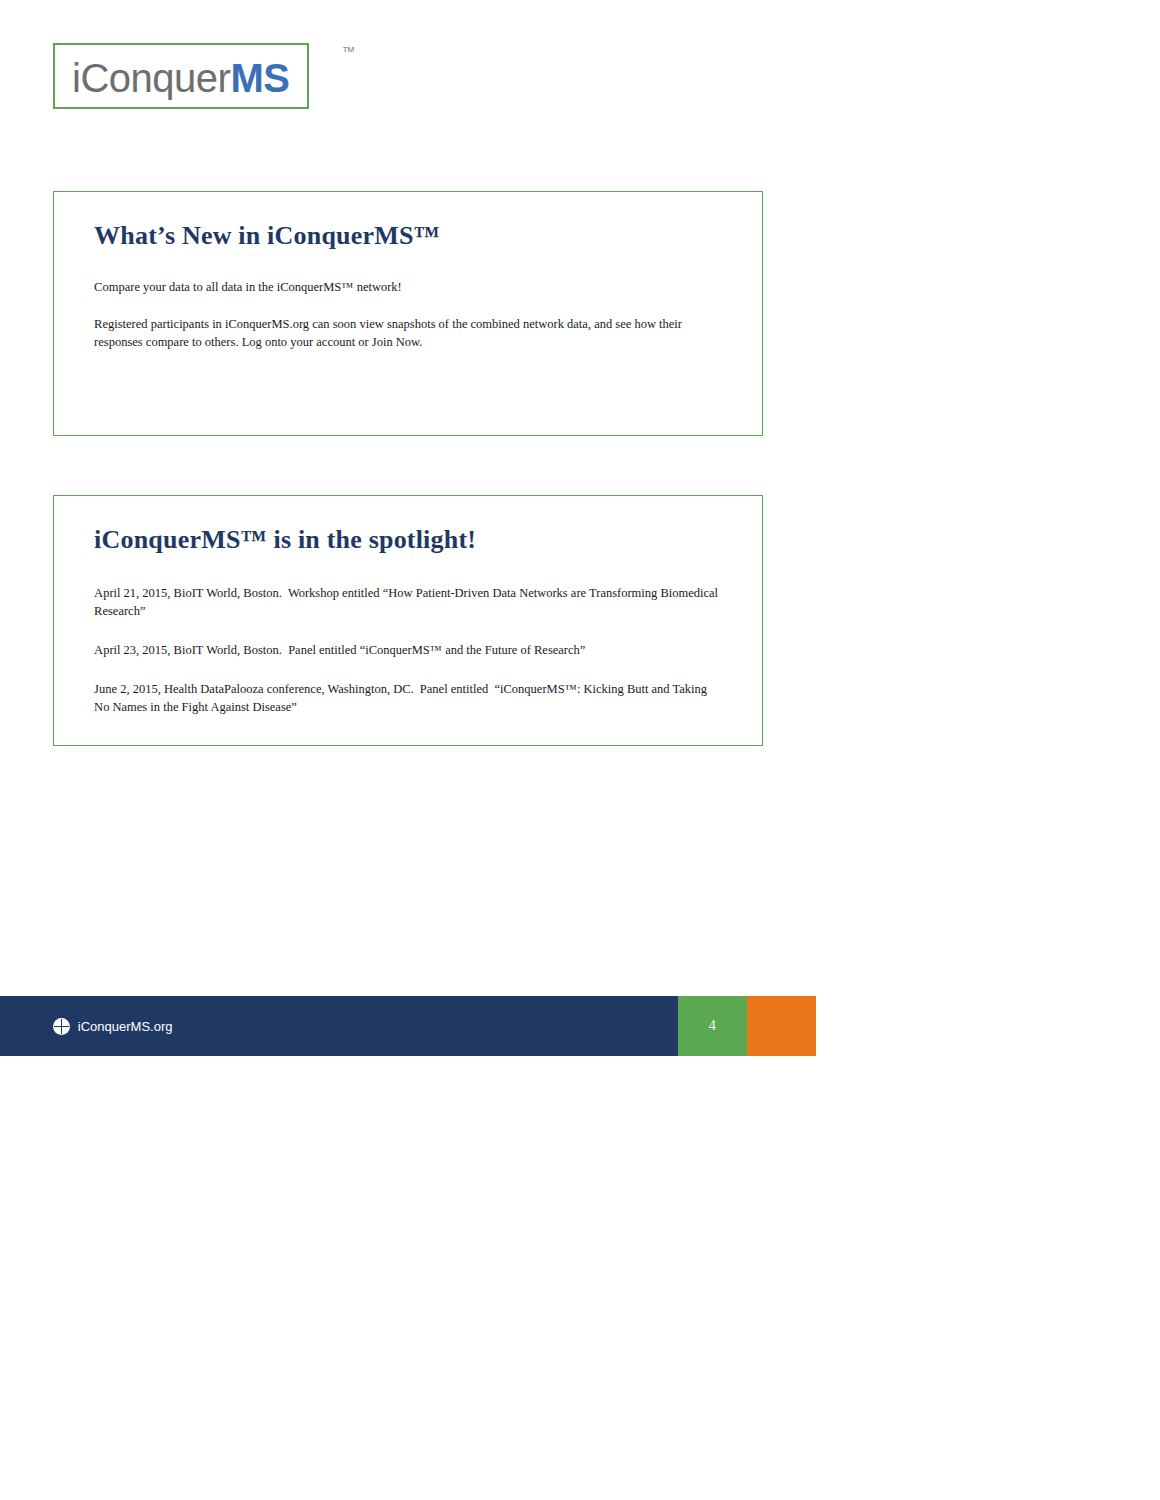iConquer MS
TM
What’s New in iConquerMS™
Compare your data to all data in the iConquerMS™ network!
Registered participants in iConquerMS.org can soon view snapshots of the combined network data, and see how their responses compare to others. Log onto your account or Join Now.
iConquerMS™ is in the spotlight!
April 21, 2015, BioIT World, Boston. Workshop entitled “How Patient-Driven Data Networks are Transforming Biomedical Research”
April 23, 2015, BioIT World, Boston. Panel entitled “iConquerMS™ and the Future of Research”
June 2, 2015, Health DataPalooza conference, Washington, DC. Panel entitled “iConquerMS™: Kicking Butt and Taking No Names in the Fight Against Disease”
iConquerMS.org
4